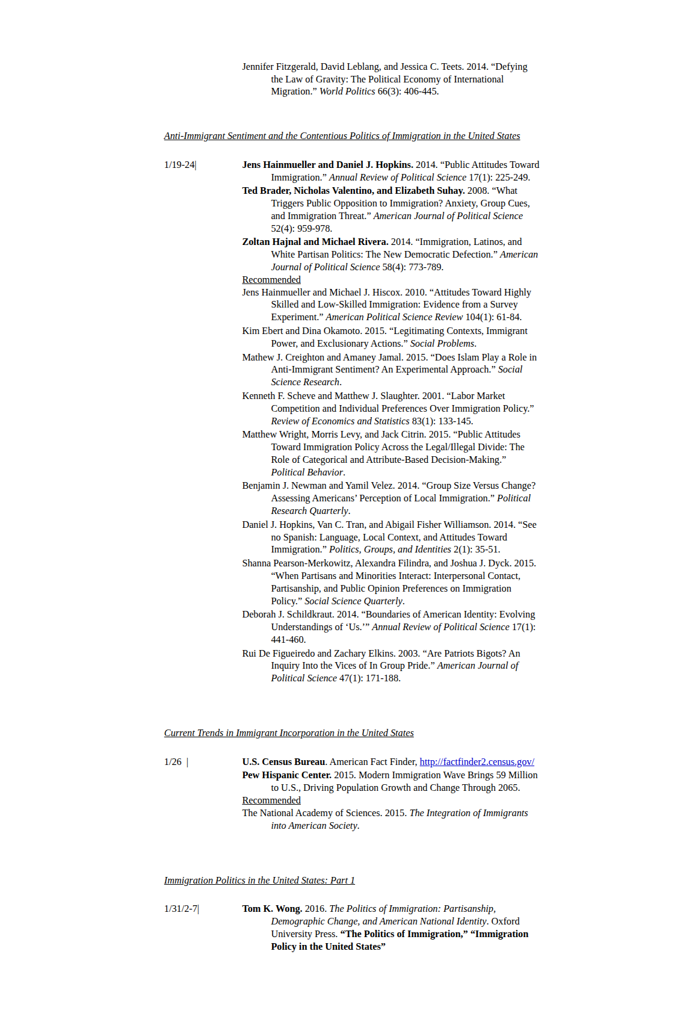Jennifer Fitzgerald, David Leblang, and Jessica C. Teets. 2014. “Defying the Law of Gravity: The Political Economy of International Migration.” World Politics 66(3): 406-445.
Anti-Immigrant Sentiment and the Contentious Politics of Immigration in the United States
1/19-24|
Jens Hainmueller and Daniel J. Hopkins. 2014. “Public Attitudes Toward Immigration.” Annual Review of Political Science 17(1): 225-249.
Ted Brader, Nicholas Valentino, and Elizabeth Suhay. 2008. “What Triggers Public Opposition to Immigration? Anxiety, Group Cues, and Immigration Threat.” American Journal of Political Science 52(4): 959-978.
Zoltan Hajnal and Michael Rivera. 2014. “Immigration, Latinos, and White Partisan Politics: The New Democratic Defection.” American Journal of Political Science 58(4): 773-789.
Recommended
Jens Hainmueller and Michael J. Hiscox. 2010. “Attitudes Toward Highly Skilled and Low-Skilled Immigration: Evidence from a Survey Experiment.” American Political Science Review 104(1): 61-84.
Kim Ebert and Dina Okamoto. 2015. “Legitimating Contexts, Immigrant Power, and Exclusionary Actions.” Social Problems.
Mathew J. Creighton and Amaney Jamal. 2015. “Does Islam Play a Role in Anti-Immigrant Sentiment? An Experimental Approach.” Social Science Research.
Kenneth F. Scheve and Matthew J. Slaughter. 2001. “Labor Market Competition and Individual Preferences Over Immigration Policy.” Review of Economics and Statistics 83(1): 133-145.
Matthew Wright, Morris Levy, and Jack Citrin. 2015. “Public Attitudes Toward Immigration Policy Across the Legal/Illegal Divide: The Role of Categorical and Attribute-Based Decision-Making.” Political Behavior.
Benjamin J. Newman and Yamil Velez. 2014. “Group Size Versus Change? Assessing Americans’ Perception of Local Immigration.” Political Research Quarterly.
Daniel J. Hopkins, Van C. Tran, and Abigail Fisher Williamson. 2014. “See no Spanish: Language, Local Context, and Attitudes Toward Immigration.” Politics, Groups, and Identities 2(1): 35-51.
Shanna Pearson-Merkowitz, Alexandra Filindra, and Joshua J. Dyck. 2015. “When Partisans and Minorities Interact: Interpersonal Contact, Partisanship, and Public Opinion Preferences on Immigration Policy.” Social Science Quarterly.
Deborah J. Schildkraut. 2014. “Boundaries of American Identity: Evolving Understandings of ‘Us.’” Annual Review of Political Science 17(1): 441-460.
Rui De Figueiredo and Zachary Elkins. 2003. “Are Patriots Bigots? An Inquiry Into the Vices of In Group Pride.” American Journal of Political Science 47(1): 171-188.
Current Trends in Immigrant Incorporation in the United States
1/26 |
U.S. Census Bureau. American Fact Finder, http://factfinder2.census.gov/
Pew Hispanic Center. 2015. Modern Immigration Wave Brings 59 Million to U.S., Driving Population Growth and Change Through 2065.
Recommended
The National Academy of Sciences. 2015. The Integration of Immigrants into American Society.
Immigration Politics in the United States: Part 1
1/31/2-7|
Tom K. Wong. 2016. The Politics of Immigration: Partisanship, Demographic Change, and American National Identity. Oxford University Press. “The Politics of Immigration,” “Immigration Policy in the United States”